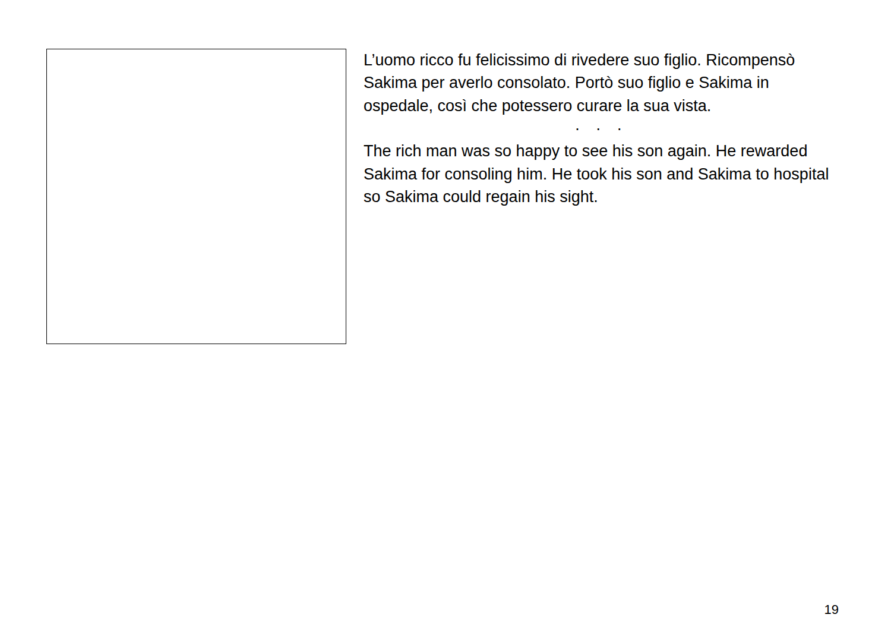L’uomo ricco fu felicissimo di rivedere suo figlio. Ricompensò Sakima per averlo consolato. Portò suo figlio e Sakima in ospedale, così che potessero curare la sua vista.
· · ·
The rich man was so happy to see his son again. He rewarded Sakima for consoling him. He took his son and Sakima to hospital so Sakima could regain his sight.
19